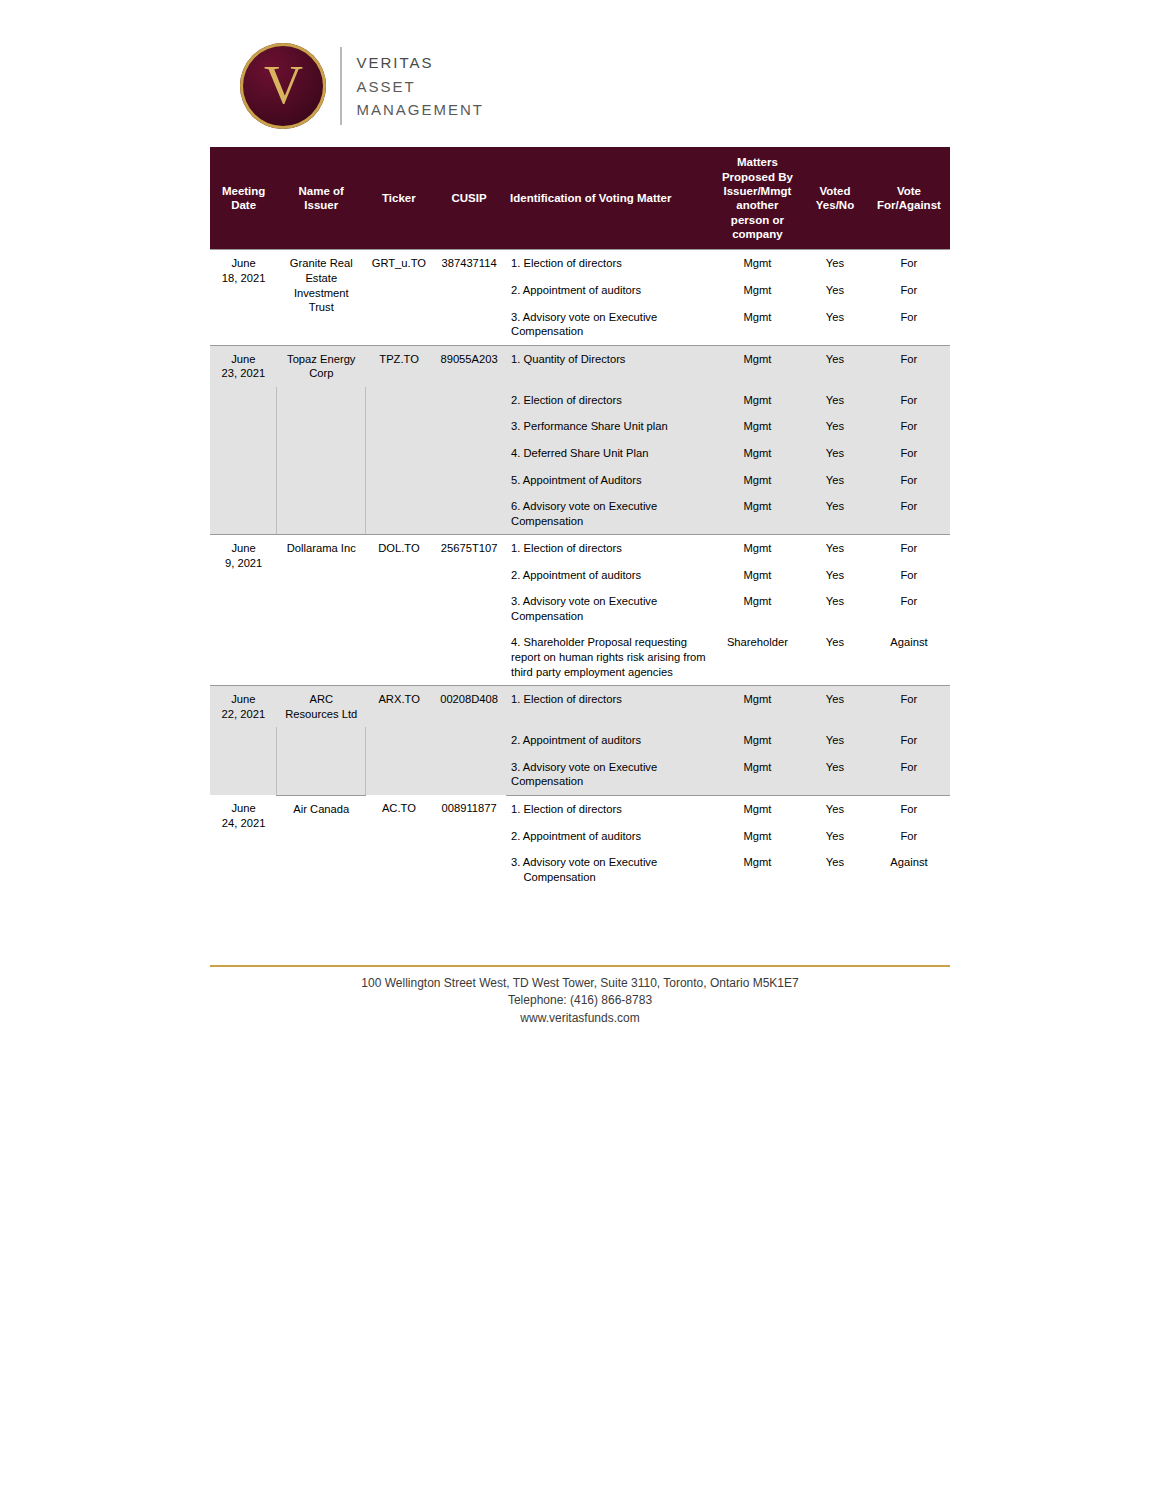Veritas
Asset
Management
| Meeting Date | Name of Issuer | Ticker | CUSIP | Identification of Voting Matter | Matters Proposed By Issuer/Mmgt another person or company | Voted Yes/No | Vote For/Against |
| --- | --- | --- | --- | --- | --- | --- | --- |
| June 18, 2021 | Granite Real Estate Investment Trust | GRT_u.TO | 387437114 | 1. Election of directors | Mgmt | Yes | For |
| 2. Appointment of auditors | Mgmt | Yes | For |
| 3. Advisory vote on Executive Compensation | Mgmt | Yes | For |
| June 23, 2021 | Topaz Energy Corp | TPZ.TO | 89055A203 | 1. Quantity of Directors | Mgmt | Yes | For |
| | 2. Election of directors | Mgmt | Yes | For |
| | 3. Performance Share Unit plan | Mgmt | Yes | For |
| | 4. Deferred Share Unit Plan | Mgmt | Yes | For |
| | 5. Appointment of Auditors | Mgmt | Yes | For |
| | 6. Advisory vote on Executive Compensation | Mgmt | Yes | For |
| June 9, 2021 | Dollarama Inc | DOL.TO | 25675T107 | 1. Election of directors | Mgmt | Yes | For |
| 2. Appointment of auditors | Mgmt | Yes | For |
| 3. Advisory vote on Executive Compensation | Mgmt | Yes | For |
| 4. Shareholder Proposal requesting report on human rights risk arising from third party employment agencies | Shareholder | Yes | Against |
| June 22, 2021 | ARC Resources Ltd | ARX.TO | 00208D408 | 1. Election of directors | Mgmt | Yes | For |
| | 2. Appointment of auditors | Mgmt | Yes | For |
| | 3. Advisory vote on Executive Compensation | Mgmt | Yes | For |
| June 24, 2021 | Air Canada | AC.TO | 008911877 | 1. Election of directors | Mgmt | Yes | For |
| 2. Appointment of auditors | Mgmt | Yes | For |
| 3. Advisory vote on Executive Compensation | Mgmt | Yes | Against |
100 Wellington Street West, TD West Tower, Suite 3110, Toronto, Ontario M5K1E7
Telephone: (416) 866-8783
www.veritasfunds.com